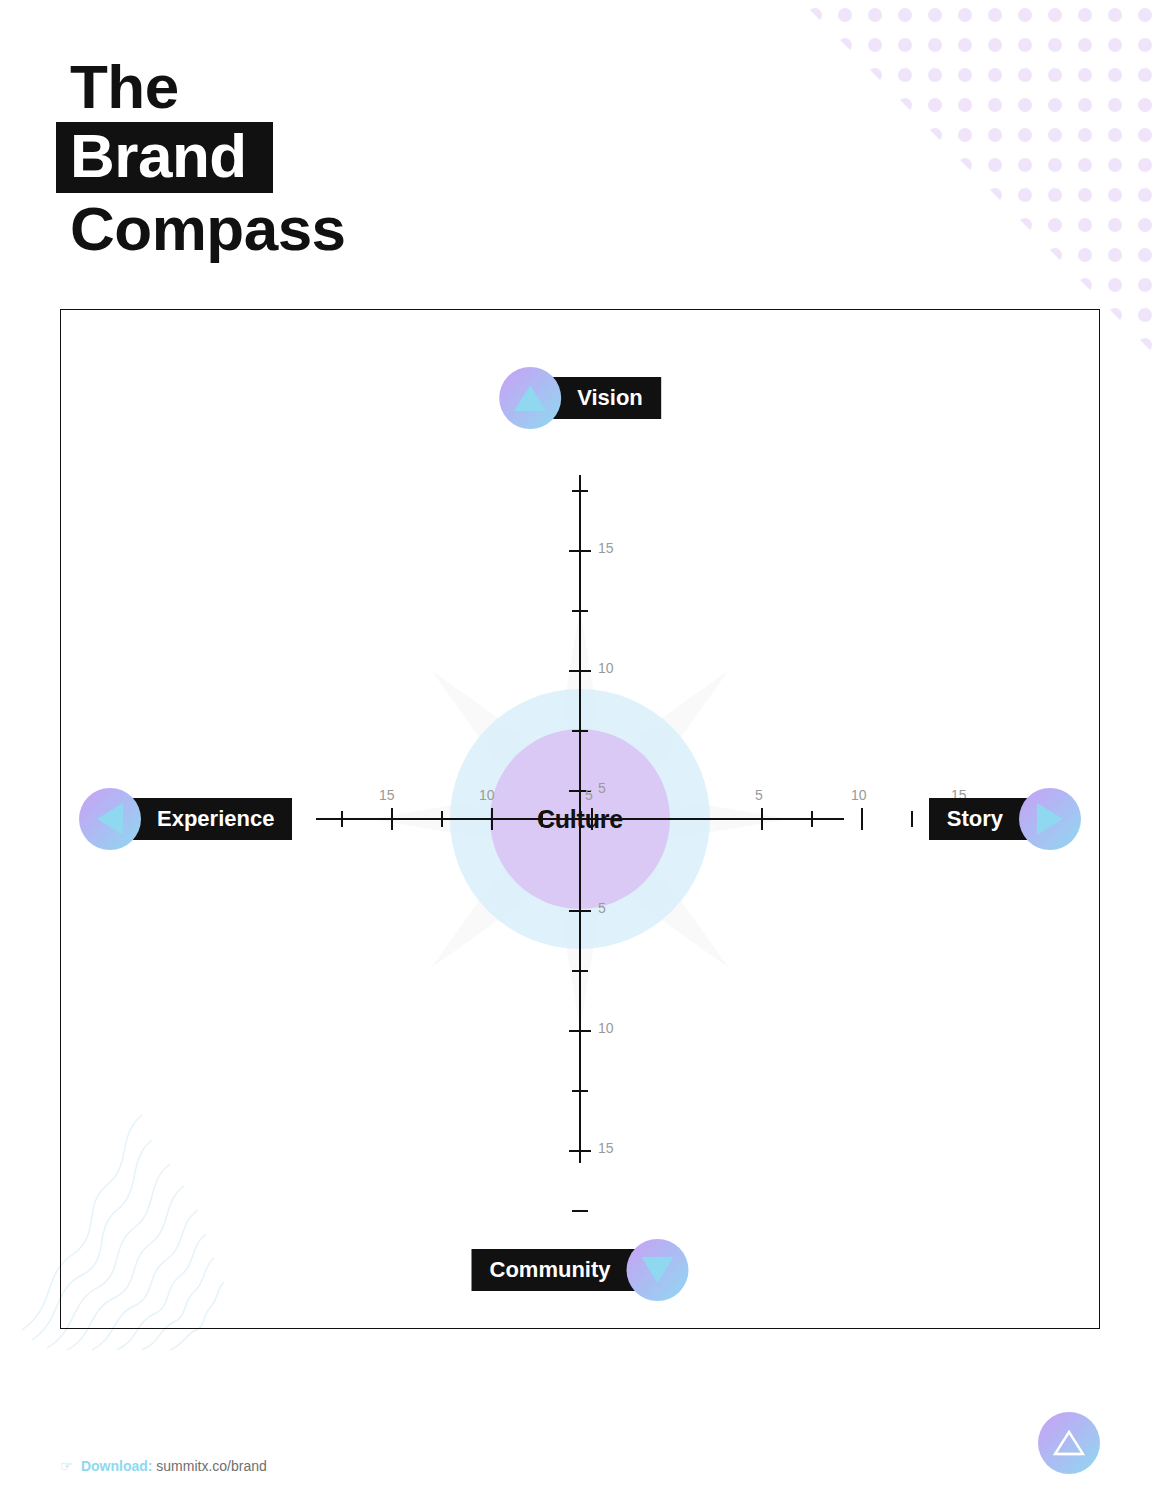The Brand Compass
Culture
15
10
5
5
10
15
15
10
5
5
10
15
Vision
Community
Experience
Story
☞ Download: summitx.co/brand